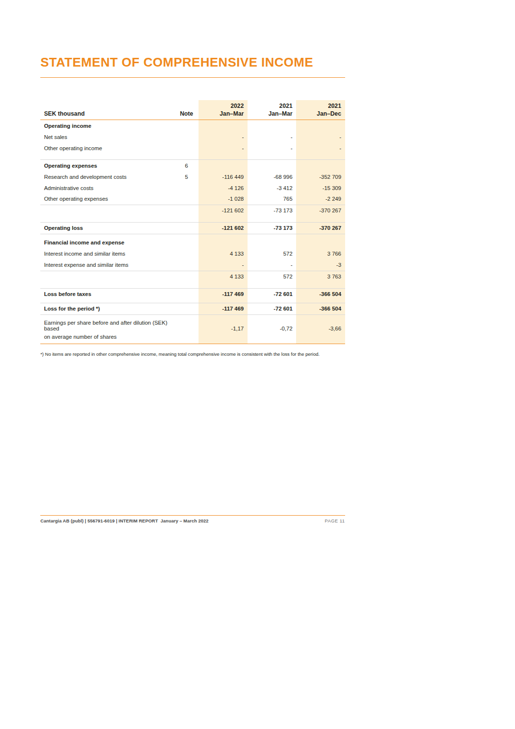Statement of comprehensive income
| | | 2022 | 2021 | 2021 |
| --- | --- | --- | --- | --- |
| SEK thousand | Note | Jan–Mar | Jan–Mar | Jan–Dec |
| Operating income | | | | |
| Net sales | | - | - | - |
| Other operating income | | - | - | - |
| Operating expenses | 6 | | | |
| Research and development costs | 5 | -116 449 | -68 996 | -352 709 |
| Administrative costs | | -4 126 | -3 412 | -15 309 |
| Other operating expenses | | -1 028 | 765 | -2 249 |
| | | -121 602 | -73 173 | -370 267 |
| Operating loss | | -121 602 | -73 173 | -370 267 |
| Financial income and expense | | | | |
| Interest income and similar items | | 4 133 | 572 | 3 766 |
| Interest expense and similar items | | - | - | -3 |
| | | 4 133 | 572 | 3 763 |
| Loss before taxes | | -117 469 | -72 601 | -366 504 |
| Loss for the period *) | | -117 469 | -72 601 | -366 504 |
| Earnings per share before and after dilution (SEK) based | | -1,17 | -0,72 | -3,66 |
| on average number of shares | | | | |
*) No items are reported in other comprehensive income, meaning total comprehensive income is consistent with the loss for the period.
Cantargia AB (publ) | 556791-6019 | INTERIM REPORT January – March 2022 PAGE 11